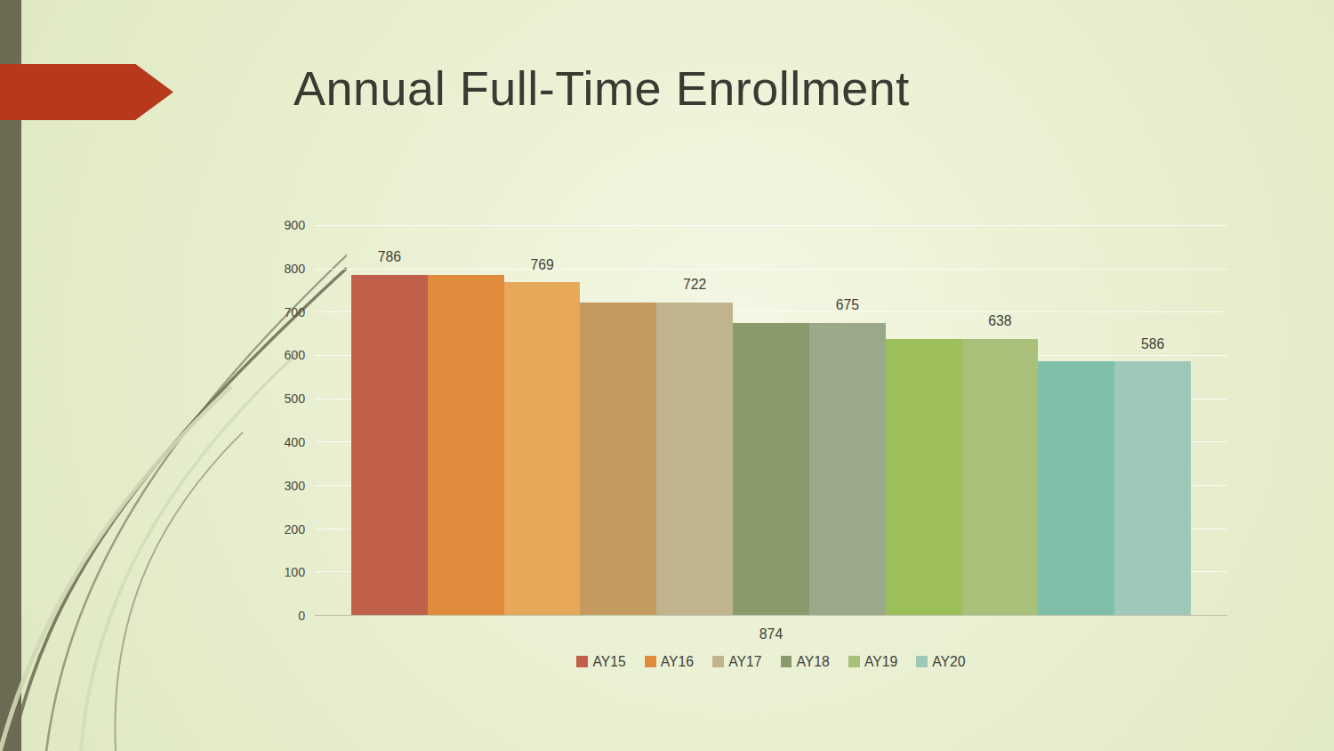Annual Full-Time Enrollment
900 800 700 600 500 400 300 200 100 0
786
769
722
675
638
586
874
AY15
AY16
AY17
AY18
AY19
AY20